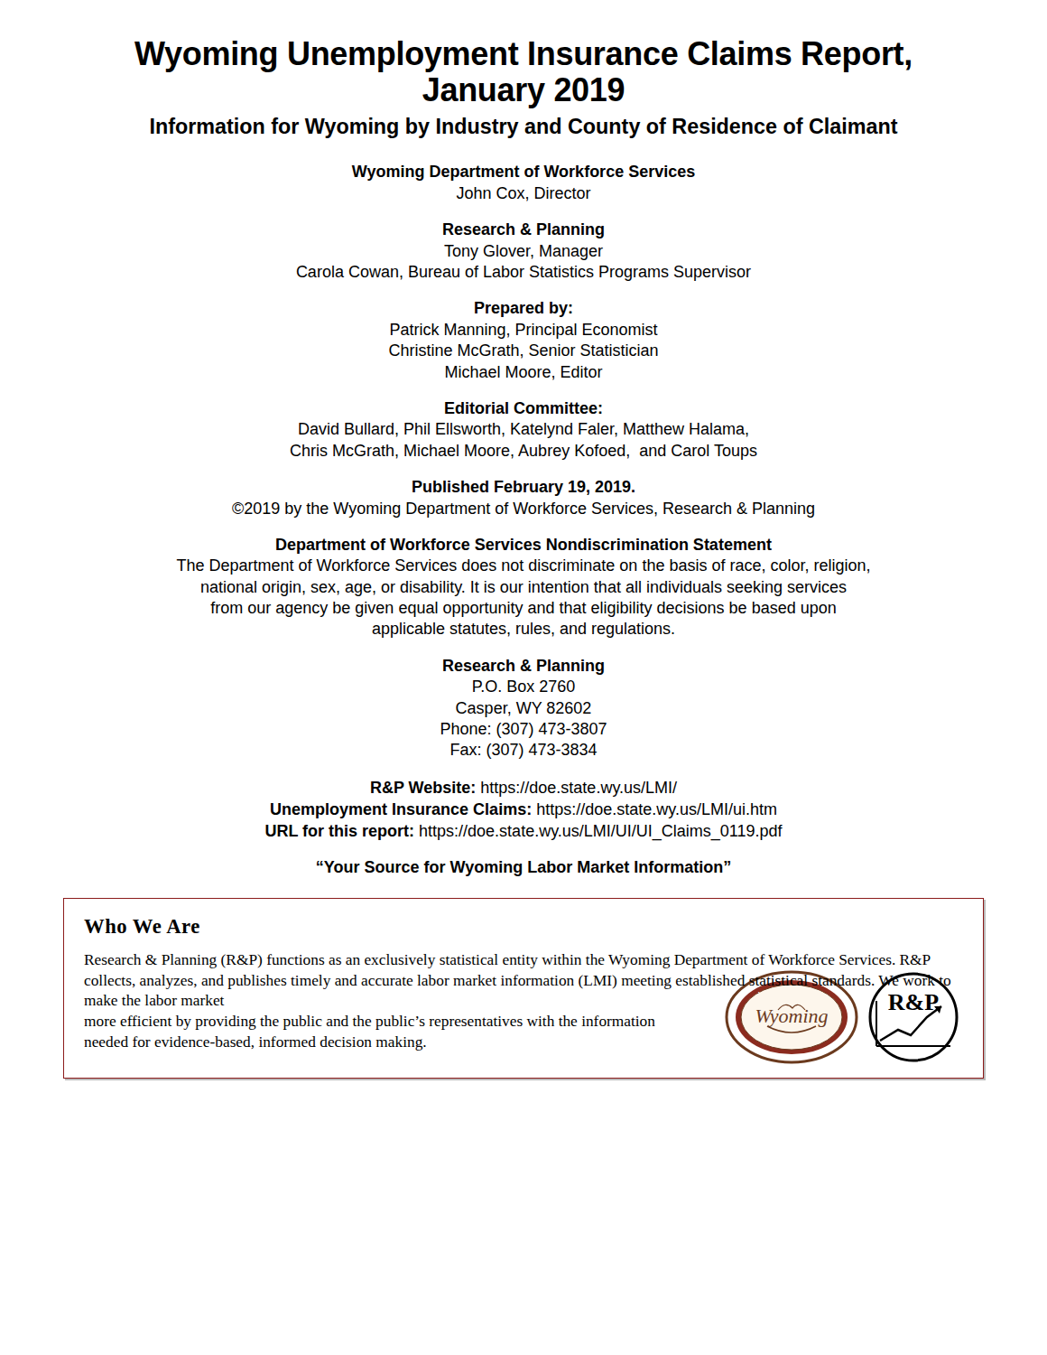Wyoming Unemployment Insurance Claims Report,
January 2019
Information for Wyoming by Industry and County of Residence of Claimant
Wyoming Department of Workforce Services
John Cox, Director
Research & Planning
Tony Glover, Manager
Carola Cowan, Bureau of Labor Statistics Programs Supervisor
Prepared by:
Patrick Manning, Principal Economist
Christine McGrath, Senior Statistician
Michael Moore, Editor
Editorial Committee:
David Bullard, Phil Ellsworth, Katelynd Faler, Matthew Halama,
Chris McGrath, Michael Moore, Aubrey Kofoed, and Carol Toups
Published February 19, 2019.
©2019 by the Wyoming Department of Workforce Services, Research & Planning
Department of Workforce Services Nondiscrimination Statement
The Department of Workforce Services does not discriminate on the basis of race, color, religion,
national origin, sex, age, or disability. It is our intention that all individuals seeking services
from our agency be given equal opportunity and that eligibility decisions be based upon
applicable statutes, rules, and regulations.
Research & Planning
P.O. Box 2760
Casper, WY 82602
Phone: (307) 473-3807
Fax: (307) 473-3834
R&P Website: https://doe.state.wy.us/LMI/
Unemployment Insurance Claims: https://doe.state.wy.us/LMI/ui.htm
URL for this report: https://doe.state.wy.us/LMI/UI/UI_Claims_0119.pdf
“Your Source for Wyoming Labor Market Information”
Who We Are
Research & Planning (R&P) functions as an exclusively statistical entity within the Wyoming Department of Workforce Services. R&P collects, analyzes, and publishes timely and accurate labor market information (LMI) meeting established statistical standards. We work to make the labor market
WORKFORCE Wyoming SERVICES R&P
more efficient by providing the public and the public’s representatives with the information needed for evidence-based, informed decision making.